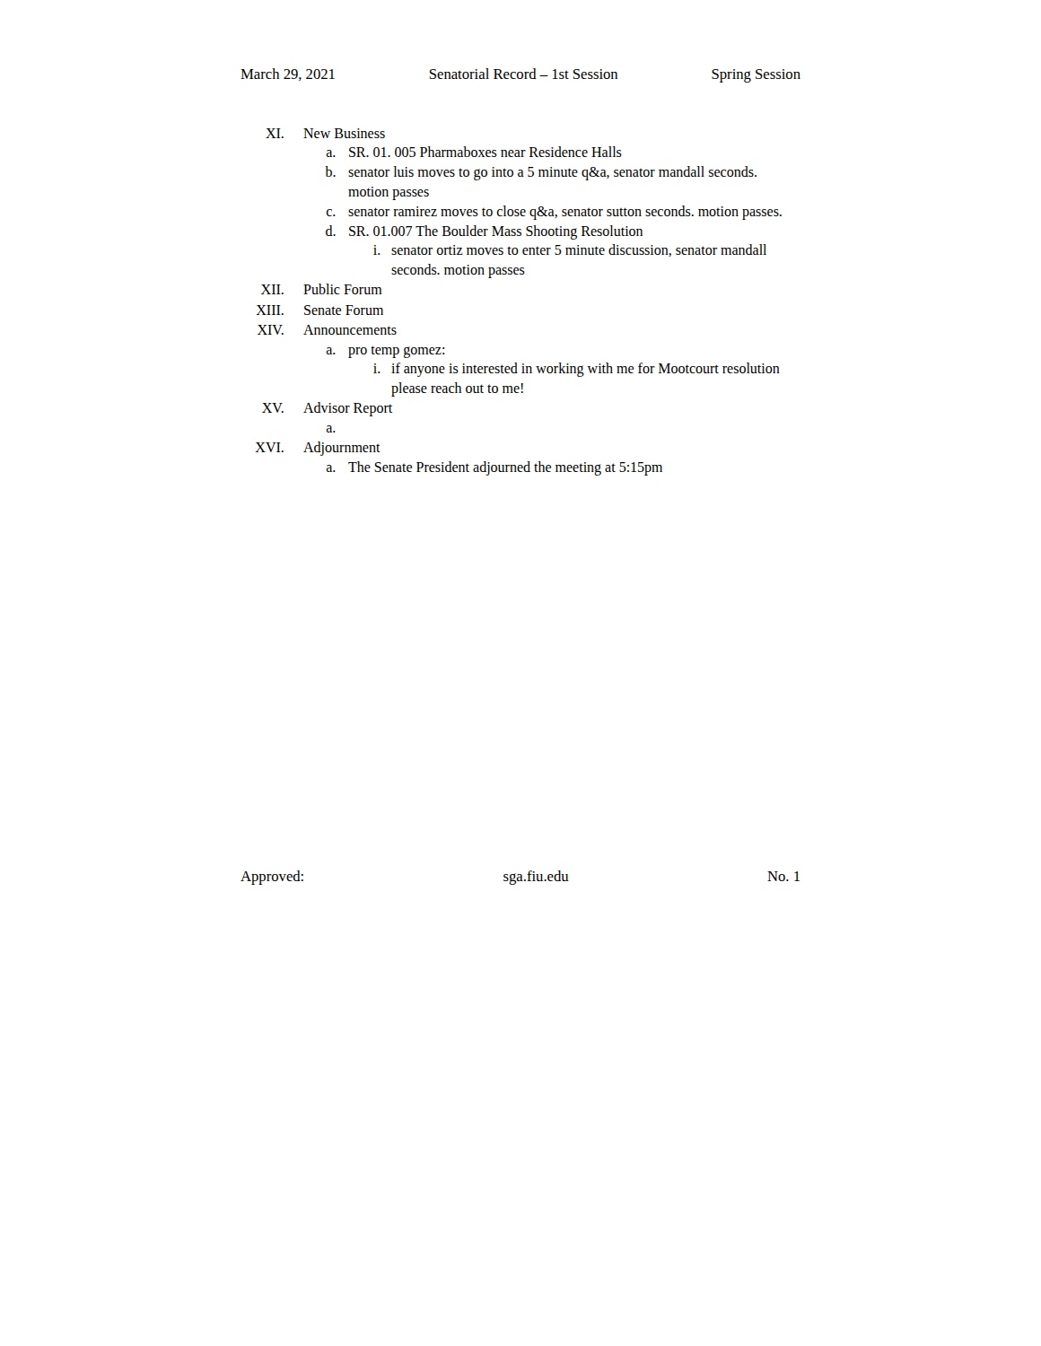March 29, 2021
Senatorial Record – 1st Session
Spring Session
New Business
SR. 01. 005 Pharmaboxes near Residence Halls
senator luis moves to go into a 5 minute q&a, senator mandall seconds. motion passes
senator ramirez moves to close q&a, senator sutton seconds. motion passes.
SR. 01.007 The Boulder Mass Shooting Resolution
senator ortiz moves to enter 5 minute discussion, senator mandall seconds. motion passes
Public Forum
Senate Forum
Announcements
pro temp gomez:
if anyone is interested in working with me for Mootcourt resolution please reach out to me!
Advisor Report
Adjournment
The Senate President adjourned the meeting at 5:15pm
Approved:
sga.fiu.edu
No. 1